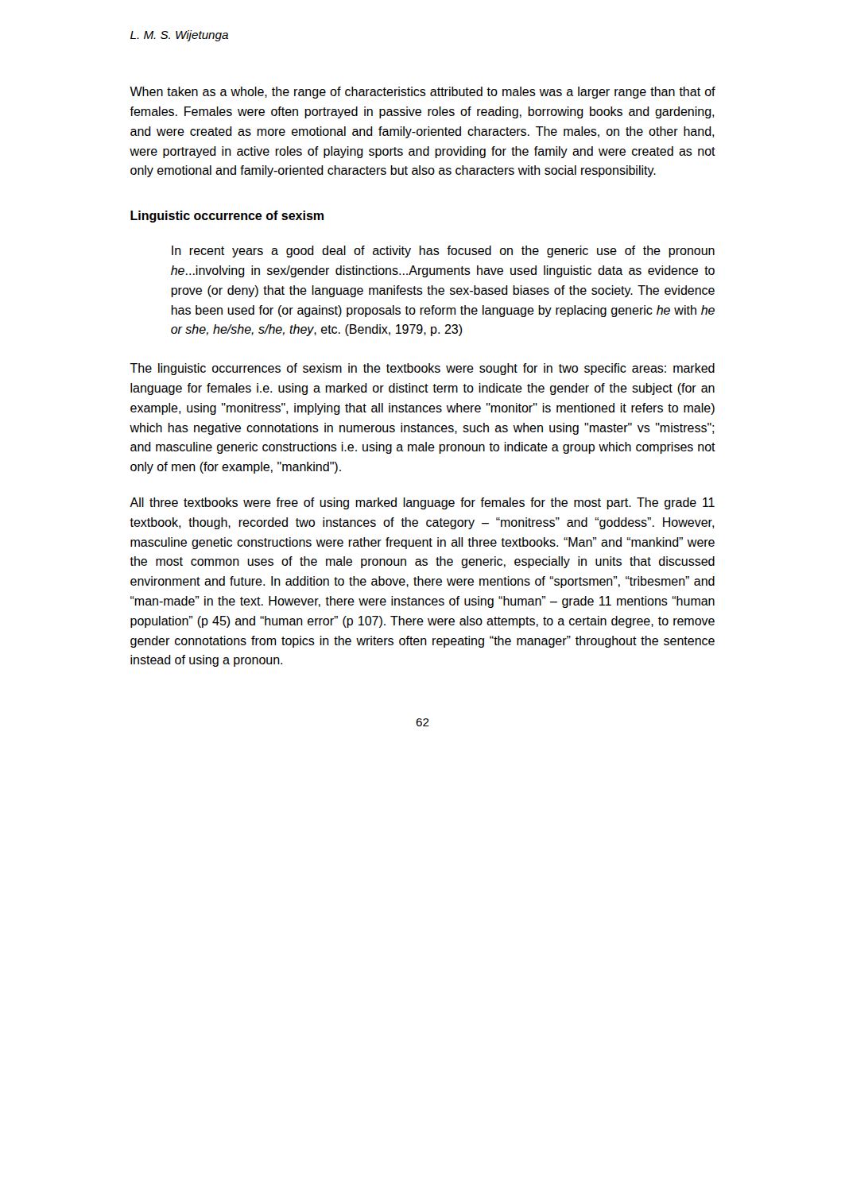L. M. S. Wijetunga
When taken as a whole, the range of characteristics attributed to males was a larger range than that of females. Females were often portrayed in passive roles of reading, borrowing books and gardening, and were created as more emotional and family-oriented characters. The males, on the other hand, were portrayed in active roles of playing sports and providing for the family and were created as not only emotional and family-oriented characters but also as characters with social responsibility.
Linguistic occurrence of sexism
In recent years a good deal of activity has focused on the generic use of the pronoun he...involving in sex/gender distinctions...Arguments have used linguistic data as evidence to prove (or deny) that the language manifests the sex-based biases of the society. The evidence has been used for (or against) proposals to reform the language by replacing generic he with he or she, he/she, s/he, they, etc. (Bendix, 1979, p. 23)
The linguistic occurrences of sexism in the textbooks were sought for in two specific areas: marked language for females i.e. using a marked or distinct term to indicate the gender of the subject (for an example, using "monitress", implying that all instances where "monitor" is mentioned it refers to male) which has negative connotations in numerous instances, such as when using "master" vs "mistress"; and masculine generic constructions i.e. using a male pronoun to indicate a group which comprises not only of men (for example, "mankind").
All three textbooks were free of using marked language for females for the most part. The grade 11 textbook, though, recorded two instances of the category – “monitress” and “goddess”. However, masculine genetic constructions were rather frequent in all three textbooks. “Man” and “mankind” were the most common uses of the male pronoun as the generic, especially in units that discussed environment and future. In addition to the above, there were mentions of “sportsmen”, “tribesmen” and “man-made” in the text. However, there were instances of using “human” – grade 11 mentions “human population” (p 45) and “human error” (p 107). There were also attempts, to a certain degree, to remove gender connotations from topics in the writers often repeating “the manager” throughout the sentence instead of using a pronoun.
62